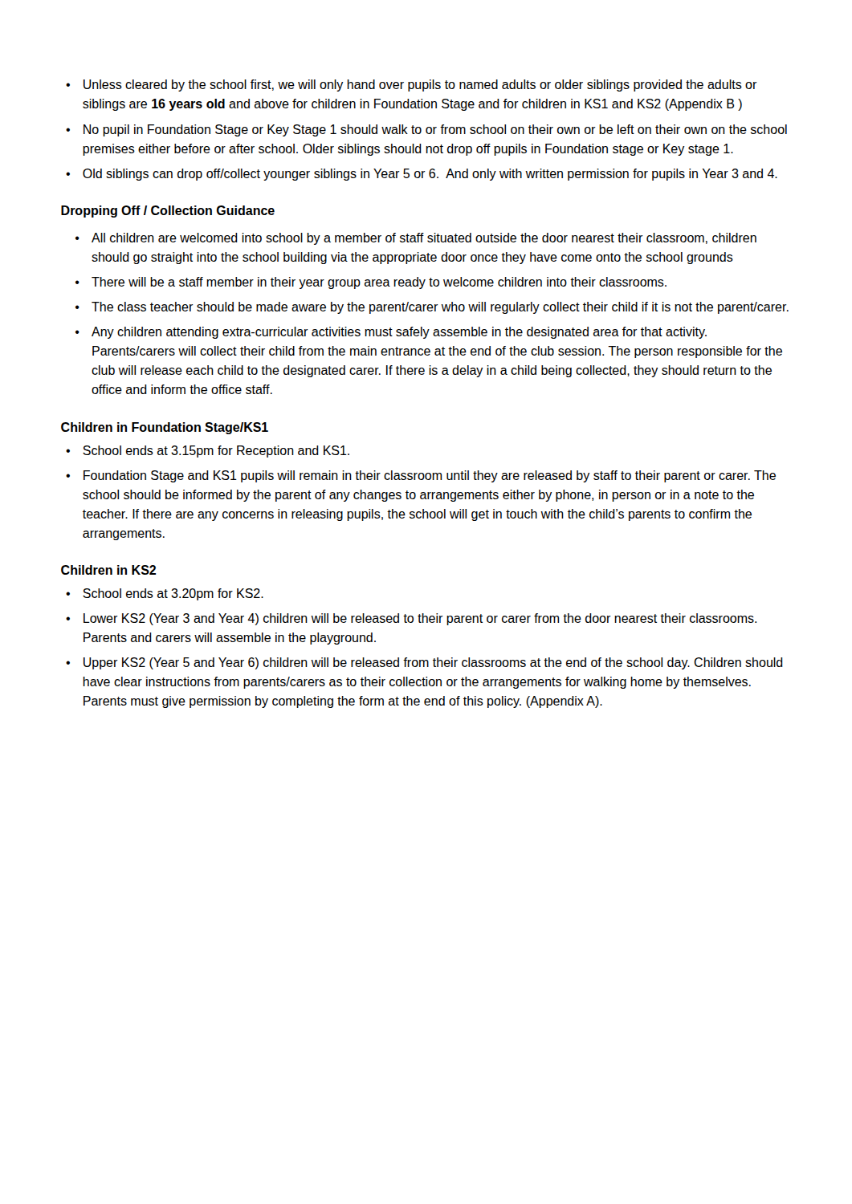Unless cleared by the school first, we will only hand over pupils to named adults or older siblings provided the adults or siblings are 16 years old and above for children in Foundation Stage and for children in KS1 and KS2 (Appendix B )
No pupil in Foundation Stage or Key Stage 1 should walk to or from school on their own or be left on their own on the school premises either before or after school. Older siblings should not drop off pupils in Foundation stage or Key stage 1.
Old siblings can drop off/collect younger siblings in Year 5 or 6. And only with written permission for pupils in Year 3 and 4.
Dropping Off / Collection Guidance
All children are welcomed into school by a member of staff situated outside the door nearest their classroom, children should go straight into the school building via the appropriate door once they have come onto the school grounds
There will be a staff member in their year group area ready to welcome children into their classrooms.
The class teacher should be made aware by the parent/carer who will regularly collect their child if it is not the parent/carer.
Any children attending extra-curricular activities must safely assemble in the designated area for that activity. Parents/carers will collect their child from the main entrance at the end of the club session. The person responsible for the club will release each child to the designated carer. If there is a delay in a child being collected, they should return to the office and inform the office staff.
Children in Foundation Stage/KS1
School ends at 3.15pm for Reception and KS1.
Foundation Stage and KS1 pupils will remain in their classroom until they are released by staff to their parent or carer. The school should be informed by the parent of any changes to arrangements either by phone, in person or in a note to the teacher. If there are any concerns in releasing pupils, the school will get in touch with the child’s parents to confirm the arrangements.
Children in KS2
School ends at 3.20pm for KS2.
Lower KS2 (Year 3 and Year 4) children will be released to their parent or carer from the door nearest their classrooms. Parents and carers will assemble in the playground.
Upper KS2 (Year 5 and Year 6) children will be released from their classrooms at the end of the school day. Children should have clear instructions from parents/carers as to their collection or the arrangements for walking home by themselves. Parents must give permission by completing the form at the end of this policy. (Appendix A).